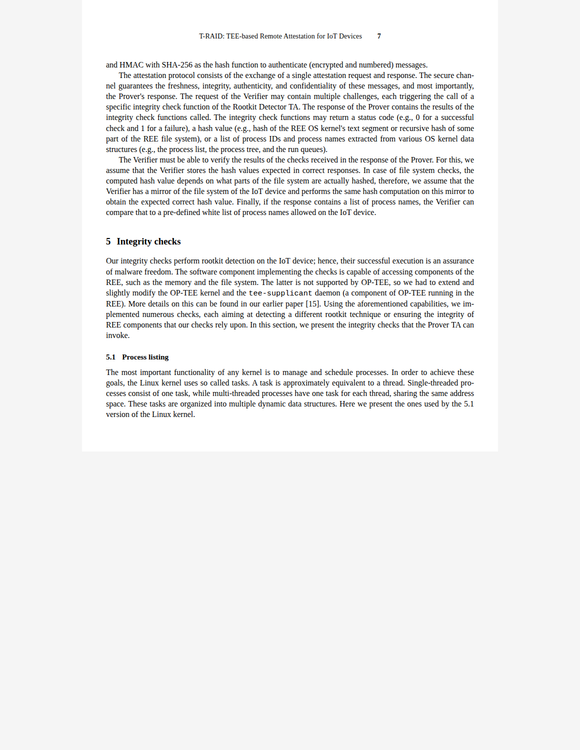T-RAID: TEE-based Remote Attestation for IoT Devices 7
and HMAC with SHA-256 as the hash function to authenticate (encrypted and numbered) messages.
The attestation protocol consists of the exchange of a single attestation request and response. The secure channel guarantees the freshness, integrity, authenticity, and confidentiality of these messages, and most importantly, the Prover's response. The request of the Verifier may contain multiple challenges, each triggering the call of a specific integrity check function of the Rootkit Detector TA. The response of the Prover contains the results of the integrity check functions called. The integrity check functions may return a status code (e.g., 0 for a successful check and 1 for a failure), a hash value (e.g., hash of the REE OS kernel's text segment or recursive hash of some part of the REE file system), or a list of process IDs and process names extracted from various OS kernel data structures (e.g., the process list, the process tree, and the run queues).
The Verifier must be able to verify the results of the checks received in the response of the Prover. For this, we assume that the Verifier stores the hash values expected in correct responses. In case of file system checks, the computed hash value depends on what parts of the file system are actually hashed, therefore, we assume that the Verifier has a mirror of the file system of the IoT device and performs the same hash computation on this mirror to obtain the expected correct hash value. Finally, if the response contains a list of process names, the Verifier can compare that to a pre-defined white list of process names allowed on the IoT device.
5 Integrity checks
Our integrity checks perform rootkit detection on the IoT device; hence, their successful execution is an assurance of malware freedom. The software component implementing the checks is capable of accessing components of the REE, such as the memory and the file system. The latter is not supported by OP-TEE, so we had to extend and slightly modify the OP-TEE kernel and the tee-supplicant daemon (a component of OP-TEE running in the REE). More details on this can be found in our earlier paper [15]. Using the aforementioned capabilities, we implemented numerous checks, each aiming at detecting a different rootkit technique or ensuring the integrity of REE components that our checks rely upon. In this section, we present the integrity checks that the Prover TA can invoke.
5.1 Process listing
The most important functionality of any kernel is to manage and schedule processes. In order to achieve these goals, the Linux kernel uses so called tasks. A task is approximately equivalent to a thread. Single-threaded processes consist of one task, while multi-threaded processes have one task for each thread, sharing the same address space. These tasks are organized into multiple dynamic data structures. Here we present the ones used by the 5.1 version of the Linux kernel.